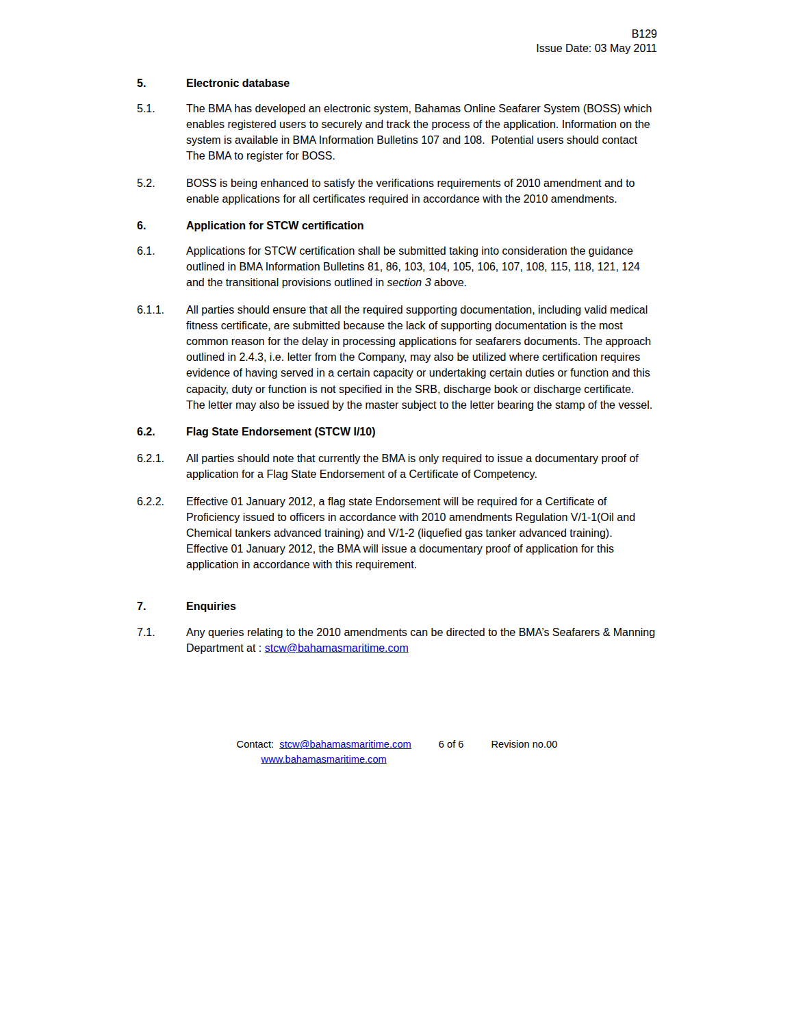B129
Issue Date: 03 May 2011
5.
Electronic database
5.1.
The BMA has developed an electronic system, Bahamas Online Seafarer System (BOSS) which enables registered users to securely and track the process of the application. Information on the system is available in BMA Information Bulletins 107 and 108. Potential users should contact The BMA to register for BOSS.
5.2.
BOSS is being enhanced to satisfy the verifications requirements of 2010 amendment and to enable applications for all certificates required in accordance with the 2010 amendments.
6.
Application for STCW certification
6.1.
Applications for STCW certification shall be submitted taking into consideration the guidance outlined in BMA Information Bulletins 81, 86, 103, 104, 105, 106, 107, 108, 115, 118, 121, 124 and the transitional provisions outlined in section 3 above.
6.1.1.
All parties should ensure that all the required supporting documentation, including valid medical fitness certificate, are submitted because the lack of supporting documentation is the most common reason for the delay in processing applications for seafarers documents. The approach outlined in 2.4.3, i.e. letter from the Company, may also be utilized where certification requires evidence of having served in a certain capacity or undertaking certain duties or function and this capacity, duty or function is not specified in the SRB, discharge book or discharge certificate. The letter may also be issued by the master subject to the letter bearing the stamp of the vessel.
6.2.
Flag State Endorsement (STCW I/10)
6.2.1.
All parties should note that currently the BMA is only required to issue a documentary proof of application for a Flag State Endorsement of a Certificate of Competency.
6.2.2.
Effective 01 January 2012, a flag state Endorsement will be required for a Certificate of Proficiency issued to officers in accordance with 2010 amendments Regulation V/1-1(Oil and Chemical tankers advanced training) and V/1-2 (liquefied gas tanker advanced training). Effective 01 January 2012, the BMA will issue a documentary proof of application for this application in accordance with this requirement.
7.
Enquiries
7.1.
Any queries relating to the 2010 amendments can be directed to the BMA’s Seafarers & Manning Department at : stcw@bahamasmaritime.com
Contact: stcw@bahamasmaritime.com
www.bahamasmaritime.com
6 of 6
Revision no.00